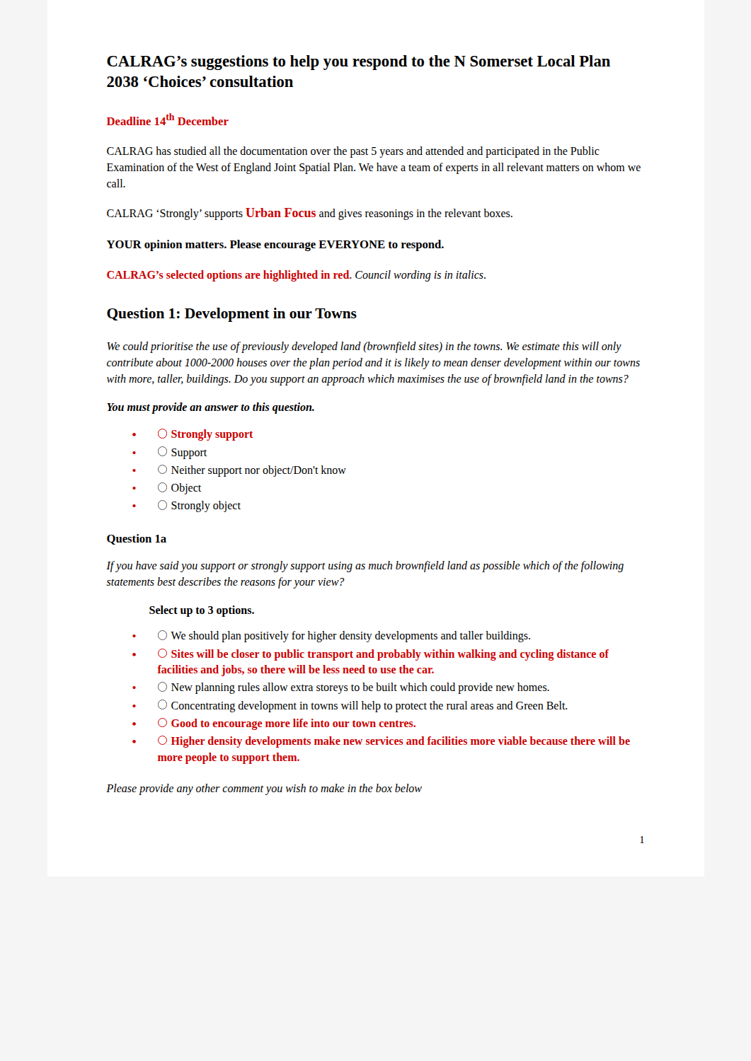CALRAG’s suggestions to help you respond to the N Somerset Local Plan 2038 ‘Choices’ consultation
Deadline 14th December
CALRAG has studied all the documentation over the past 5 years and attended and participated in the Public Examination of the West of England Joint Spatial Plan. We have a team of experts in all relevant matters on whom we call.
CALRAG ‘Strongly’ supports Urban Focus and gives reasonings in the relevant boxes.
YOUR opinion matters. Please encourage EVERYONE to respond.
CALRAG’s selected options are highlighted in red. Council wording is in italics.
Question 1: Development in our Towns
We could prioritise the use of previously developed land (brownfield sites) in the towns. We estimate this will only contribute about 1000-2000 houses over the plan period and it is likely to mean denser development within our towns with more, taller, buildings. Do you support an approach which maximises the use of brownfield land in the towns?
You must provide an answer to this question.
Strongly support
Support
Neither support nor object/Don't know
Object
Strongly object
Question 1a
If you have said you support or strongly support using as much brownfield land as possible which of the following statements best describes the reasons for your view?
Select up to 3 options.
We should plan positively for higher density developments and taller buildings.
Sites will be closer to public transport and probably within walking and cycling distance of facilities and jobs, so there will be less need to use the car.
New planning rules allow extra storeys to be built which could provide new homes.
Concentrating development in towns will help to protect the rural areas and Green Belt.
Good to encourage more life into our town centres.
Higher density developments make new services and facilities more viable because there will be more people to support them.
Please provide any other comment you wish to make in the box below
1